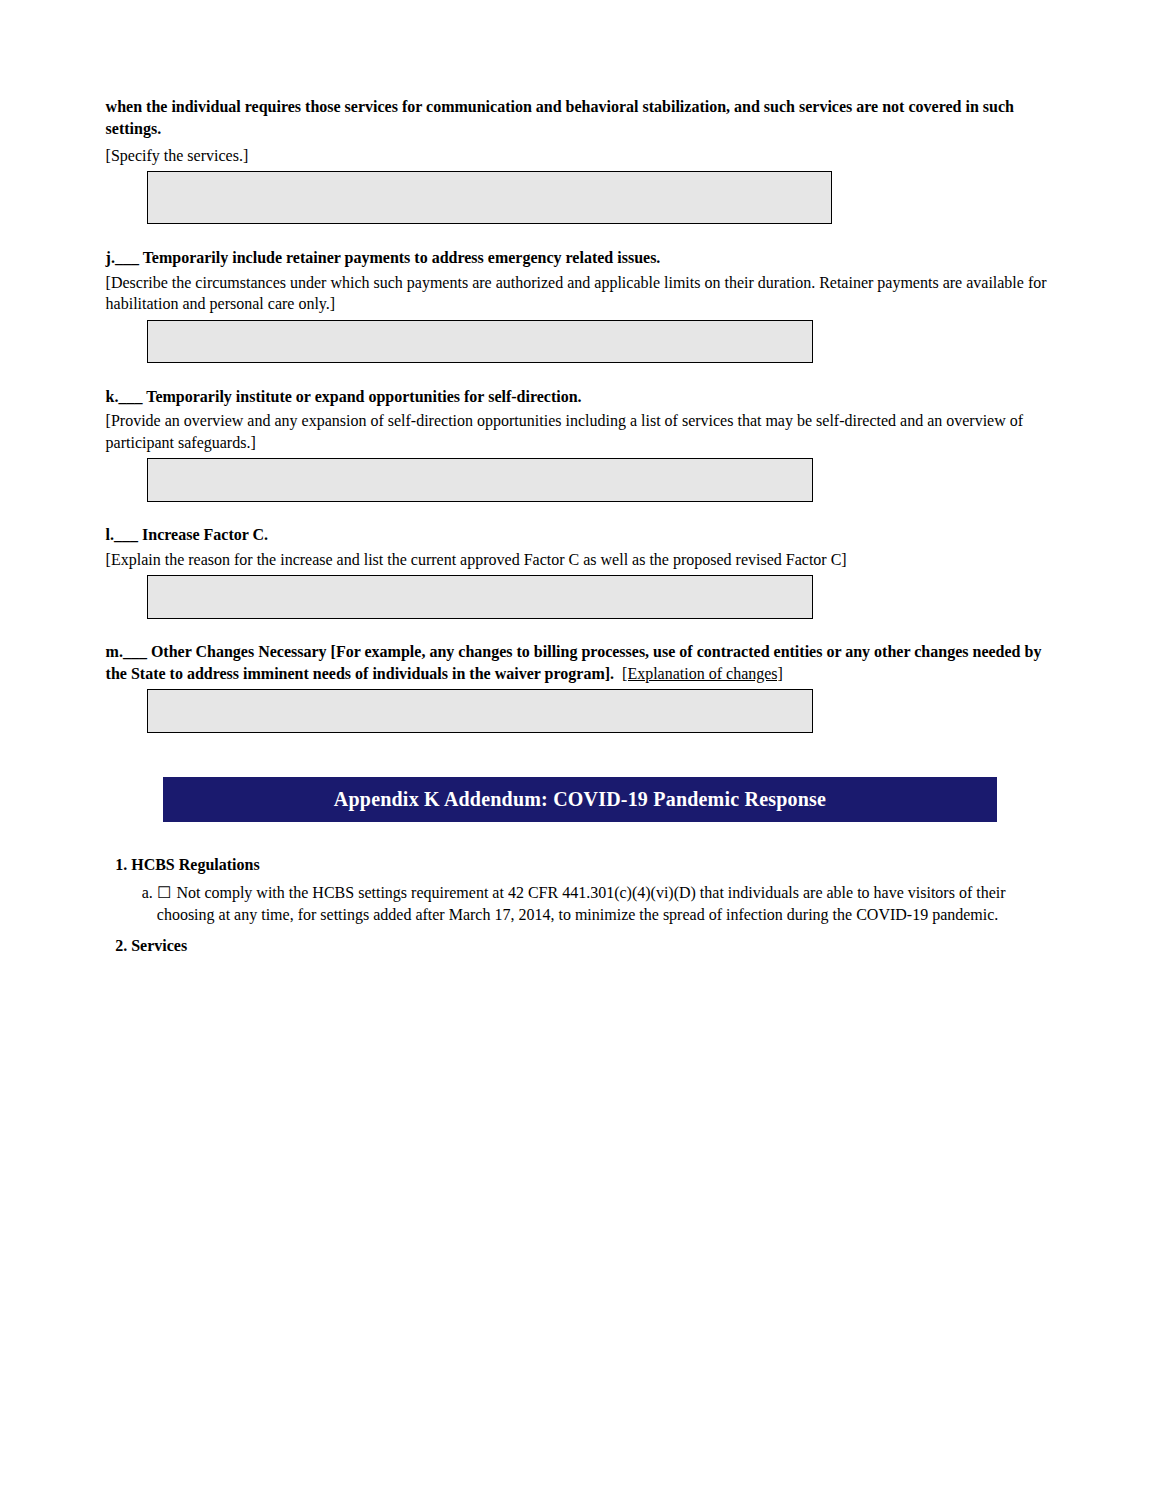when the individual requires those services for communication and behavioral stabilization, and such services are not covered in such settings.
[Specify the services.]
j.___ Temporarily include retainer payments to address emergency related issues.
[Describe the circumstances under which such payments are authorized and applicable limits on their duration. Retainer payments are available for habilitation and personal care only.]
k.___ Temporarily institute or expand opportunities for self-direction.
[Provide an overview and any expansion of self-direction opportunities including a list of services that may be self-directed and an overview of participant safeguards.]
l.___ Increase Factor C.
[Explain the reason for the increase and list the current approved Factor C as well as the proposed revised Factor C]
m.___ Other Changes Necessary [For example, any changes to billing processes, use of contracted entities or any other changes needed by the State to address imminent needs of individuals in the waiver program]. [Explanation of changes]
Appendix K Addendum: COVID-19 Pandemic Response
HCBS Regulations
☐Not comply with the HCBS settings requirement at 42 CFR 441.301(c)(4)(vi)(D) that individuals are able to have visitors of their choosing at any time, for settings added after March 17, 2014, to minimize the spread of infection during the COVID-19 pandemic.
Services